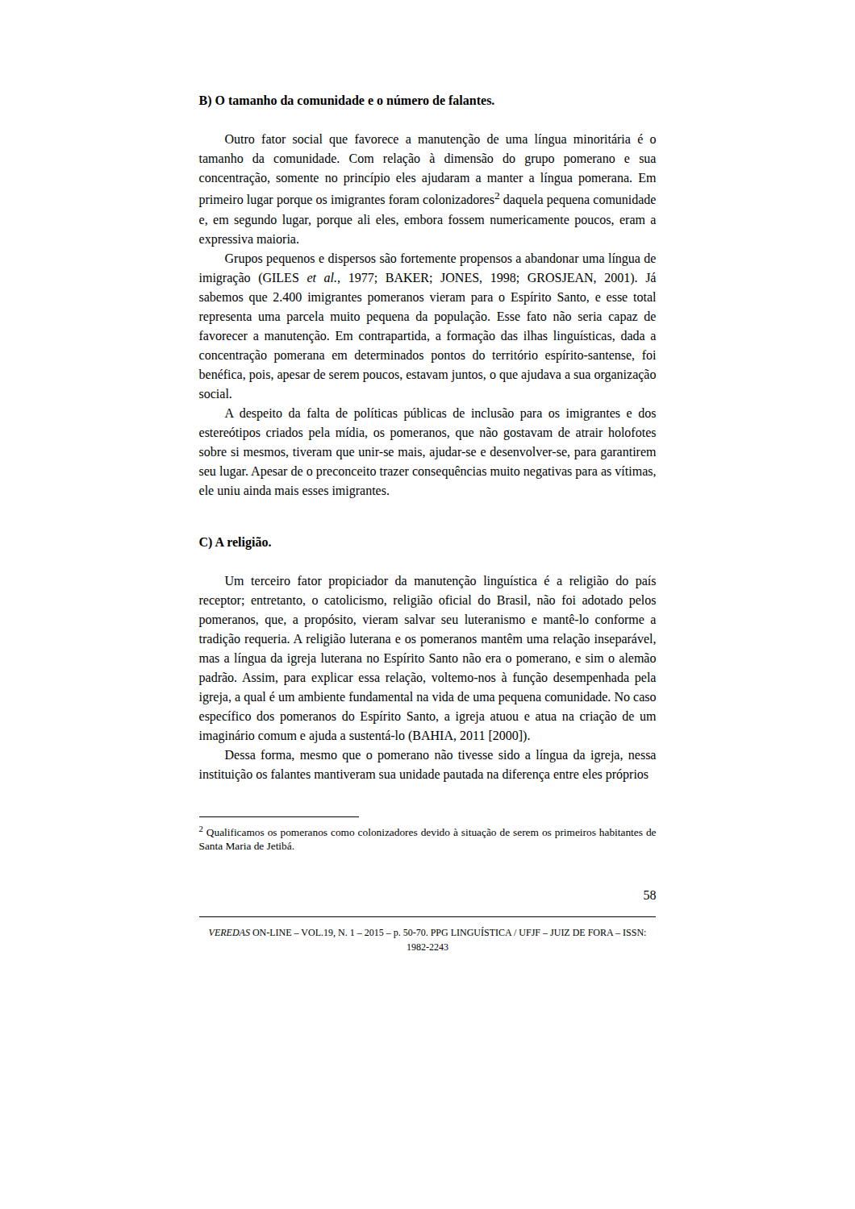B) O tamanho da comunidade e o número de falantes.
Outro fator social que favorece a manutenção de uma língua minoritária é o tamanho da comunidade. Com relação à dimensão do grupo pomerano e sua concentração, somente no princípio eles ajudaram a manter a língua pomerana. Em primeiro lugar porque os imigrantes foram colonizadores2 daquela pequena comunidade e, em segundo lugar, porque ali eles, embora fossem numericamente poucos, eram a expressiva maioria.
Grupos pequenos e dispersos são fortemente propensos a abandonar uma língua de imigração (GILES et al., 1977; BAKER; JONES, 1998; GROSJEAN, 2001). Já sabemos que 2.400 imigrantes pomeranos vieram para o Espírito Santo, e esse total representa uma parcela muito pequena da população. Esse fato não seria capaz de favorecer a manutenção. Em contrapartida, a formação das ilhas linguísticas, dada a concentração pomerana em determinados pontos do território espírito-santense, foi benéfica, pois, apesar de serem poucos, estavam juntos, o que ajudava a sua organização social.
A despeito da falta de políticas públicas de inclusão para os imigrantes e dos estereótipos criados pela mídia, os pomeranos, que não gostavam de atrair holofotes sobre si mesmos, tiveram que unir-se mais, ajudar-se e desenvolver-se, para garantirem seu lugar. Apesar de o preconceito trazer consequências muito negativas para as vítimas, ele uniu ainda mais esses imigrantes.
C) A religião.
Um terceiro fator propiciador da manutenção linguística é a religião do país receptor; entretanto, o catolicismo, religião oficial do Brasil, não foi adotado pelos pomeranos, que, a propósito, vieram salvar seu luteranismo e mantê-lo conforme a tradição requeria. A religião luterana e os pomeranos mantêm uma relação inseparável, mas a língua da igreja luterana no Espírito Santo não era o pomerano, e sim o alemão padrão. Assim, para explicar essa relação, voltemo-nos à função desempenhada pela igreja, a qual é um ambiente fundamental na vida de uma pequena comunidade. No caso específico dos pomeranos do Espírito Santo, a igreja atuou e atua na criação de um imaginário comum e ajuda a sustentá-lo (BAHIA, 2011 [2000]).
Dessa forma, mesmo que o pomerano não tivesse sido a língua da igreja, nessa instituição os falantes mantiveram sua unidade pautada na diferença entre eles próprios
2 Qualificamos os pomeranos como colonizadores devido à situação de serem os primeiros habitantes de Santa Maria de Jetibá.
58
VEREDAS ON-LINE – VOL.19, N. 1 – 2015 – p. 50-70. PPG LINGUÍSTICA / UFJF – JUIZ DE FORA – ISSN: 1982-2243